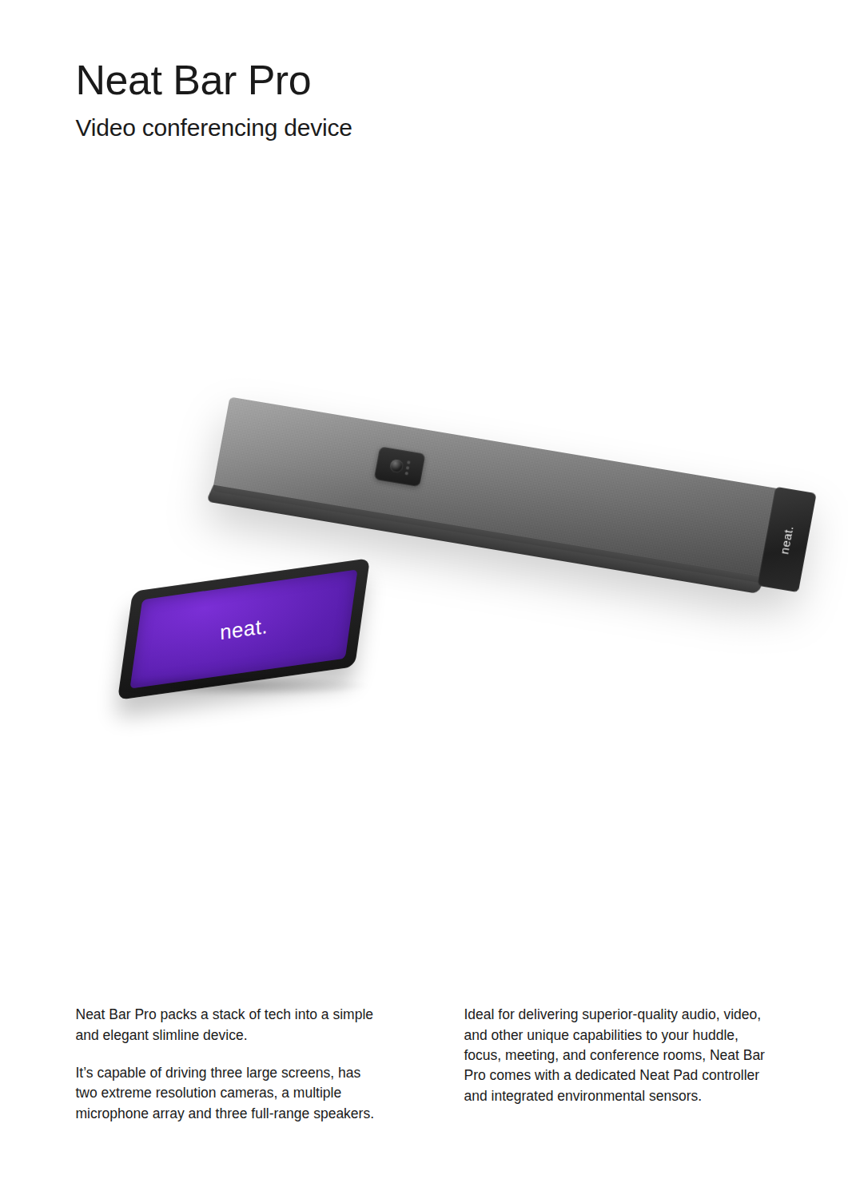Neat Bar Pro
Video conferencing device
neat
neat
Neat Bar Pro packs a stack of tech into a simple and elegant slimline device.
It’s capable of driving three large screens, has two extreme resolution cameras, a multiple microphone array and three full-range speakers.
Ideal for delivering superior-quality audio, video, and other unique capabilities to your huddle, focus, meeting, and conference rooms, Neat Bar Pro comes with a dedicated Neat Pad controller and integrated environmental sensors.